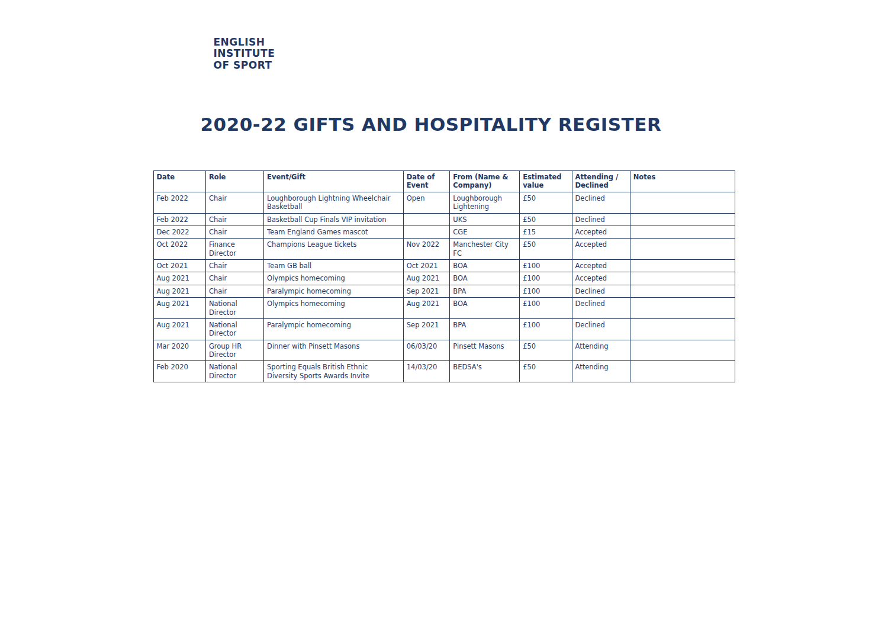ENGLISH
INSTITUTE
OF SPORT
2020-22 GIFTS AND HOSPITALITY REGISTER
| Date | Role | Event/Gift | Date of Event | From (Name & Company) | Estimated value | Attending / Declined | Notes |
| --- | --- | --- | --- | --- | --- | --- | --- |
| Feb 2022 | Chair | Loughborough Lightning Wheelchair Basketball | Open | Loughborough Lightening | £50 | Declined | |
| Feb 2022 | Chair | Basketball Cup Finals VIP invitation | | UKS | £50 | Declined | |
| Dec 2022 | Chair | Team England Games mascot | | CGE | £15 | Accepted | |
| Oct 2022 | Finance Director | Champions League tickets | Nov 2022 | Manchester City FC | £50 | Accepted | |
| Oct 2021 | Chair | Team GB ball | Oct 2021 | BOA | £100 | Accepted | |
| Aug 2021 | Chair | Olympics homecoming | Aug 2021 | BOA | £100 | Accepted | |
| Aug 2021 | Chair | Paralympic homecoming | Sep 2021 | BPA | £100 | Declined | |
| Aug 2021 | National Director | Olympics homecoming | Aug 2021 | BOA | £100 | Declined | |
| Aug 2021 | National Director | Paralympic homecoming | Sep 2021 | BPA | £100 | Declined | |
| Mar 2020 | Group HR Director | Dinner with Pinsett Masons | 06/03/20 | Pinsett Masons | £50 | Attending | |
| Feb 2020 | National Director | Sporting Equals British Ethnic Diversity Sports Awards Invite | 14/03/20 | BEDSA's | £50 | Attending | |